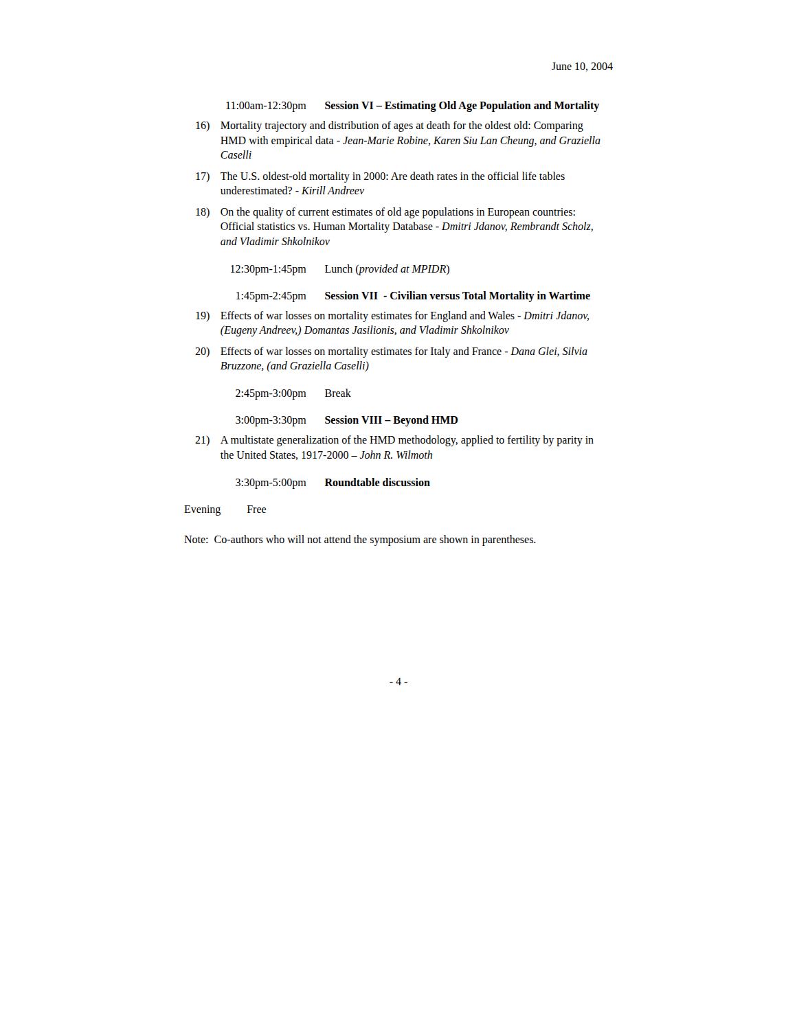June 10, 2004
11:00am-12:30pm
Session VI – Estimating Old Age Population and Mortality
16) Mortality trajectory and distribution of ages at death for the oldest old: Comparing HMD with empirical data - Jean-Marie Robine, Karen Siu Lan Cheung, and Graziella Caselli
17) The U.S. oldest-old mortality in 2000: Are death rates in the official life tables underestimated? - Kirill Andreev
18) On the quality of current estimates of old age populations in European countries: Official statistics vs. Human Mortality Database - Dmitri Jdanov, Rembrandt Scholz, and Vladimir Shkolnikov
12:30pm-1:45pm
Lunch (provided at MPIDR)
1:45pm-2:45pm
Session VII - Civilian versus Total Mortality in Wartime
19) Effects of war losses on mortality estimates for England and Wales - Dmitri Jdanov, (Eugeny Andreev,) Domantas Jasilionis, and Vladimir Shkolnikov
20) Effects of war losses on mortality estimates for Italy and France - Dana Glei, Silvia Bruzzone, (and Graziella Caselli)
2:45pm-3:00pm
Break
3:00pm-3:30pm
Session VIII – Beyond HMD
21) A multistate generalization of the HMD methodology, applied to fertility by parity in the United States, 1917-2000 – John R. Wilmoth
3:30pm-5:00pm
Roundtable discussion
Evening
Free
Note: Co-authors who will not attend the symposium are shown in parentheses.
- 4 -